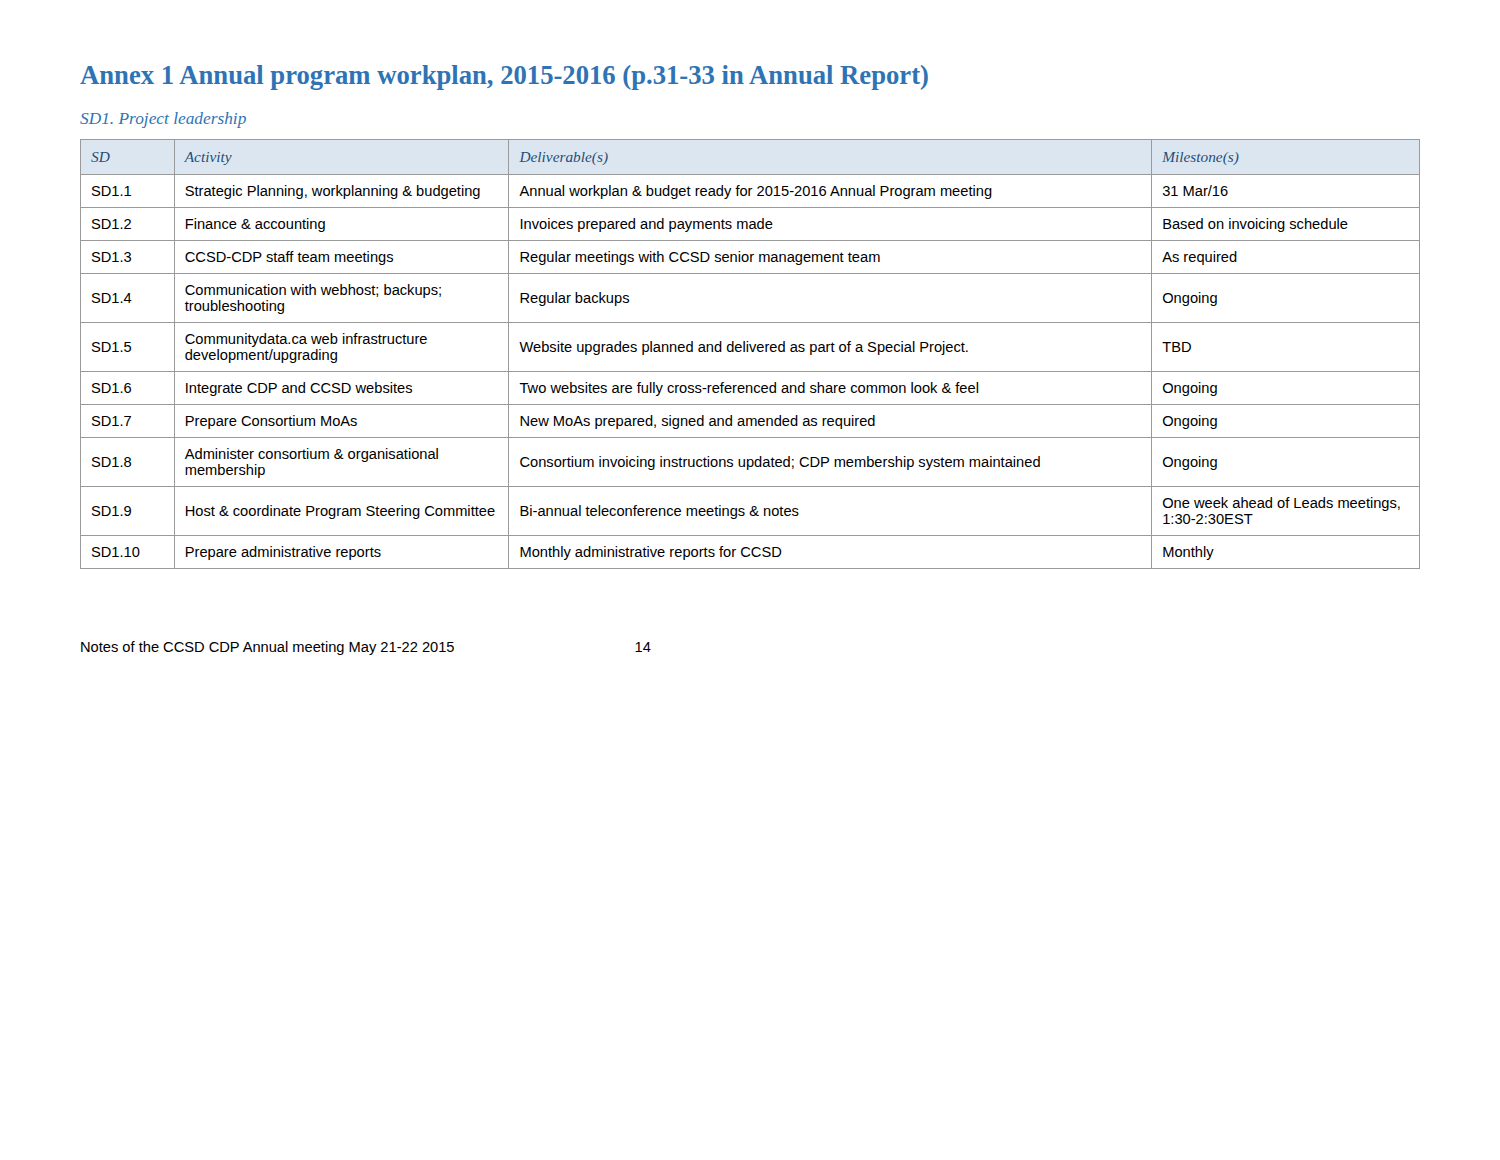Annex 1 Annual program workplan, 2015-2016 (p.31-33 in Annual Report)
SD1. Project leadership
| SD | Activity | Deliverable(s) | Milestone(s) |
| --- | --- | --- | --- |
| SD1.1 | Strategic Planning, workplanning & budgeting | Annual workplan & budget ready for 2015-2016 Annual Program meeting | 31 Mar/16 |
| SD1.2 | Finance & accounting | Invoices prepared and payments made | Based on invoicing schedule |
| SD1.3 | CCSD-CDP staff team meetings | Regular meetings with CCSD senior management team | As required |
| SD1.4 | Communication with webhost; backups; troubleshooting | Regular backups | Ongoing |
| SD1.5 | Communitydata.ca web infrastructure development/upgrading | Website upgrades planned and delivered as part of a Special Project. | TBD |
| SD1.6 | Integrate CDP and CCSD websites | Two websites are fully cross-referenced and share common look & feel | Ongoing |
| SD1.7 | Prepare Consortium MoAs | New MoAs prepared, signed and amended as required | Ongoing |
| SD1.8 | Administer consortium & organisational membership | Consortium invoicing instructions updated; CDP membership system maintained | Ongoing |
| SD1.9 | Host & coordinate Program Steering Committee | Bi-annual teleconference meetings & notes | One week ahead of Leads meetings, 1:30-2:30EST |
| SD1.10 | Prepare administrative reports | Monthly administrative reports for CCSD | Monthly |
Notes of the CCSD CDP Annual meeting May 21-22 2015 14